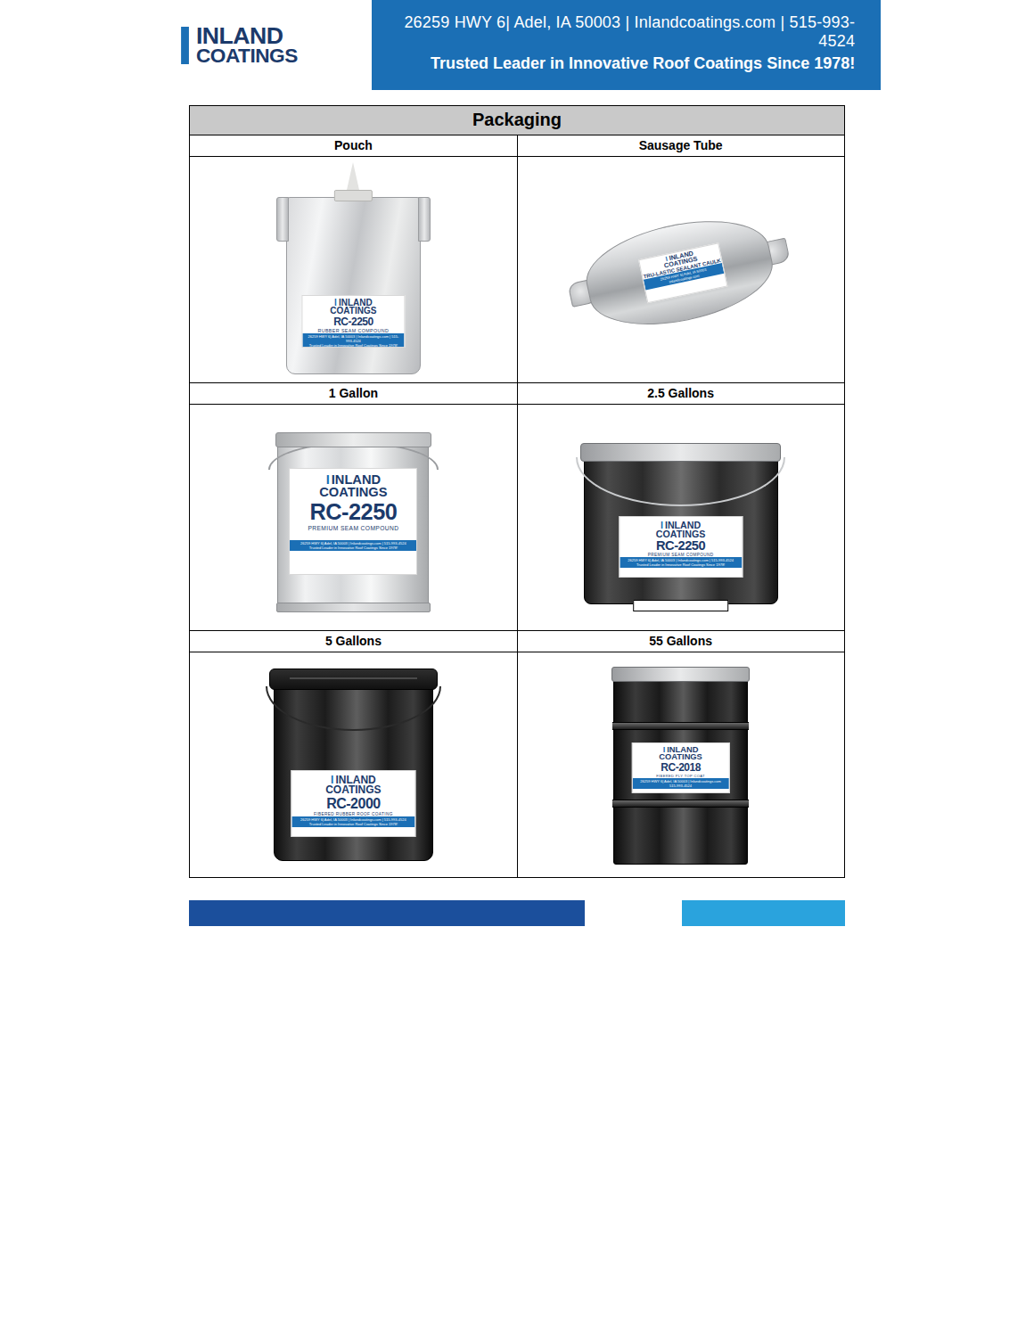I INLAND COATINGS
26259 HWY 6| Adel, IA 50003 | Inlandcoatings.com | 515-993-4524
Trusted Leader in Innovative Roof Coatings Since 1978!
| Packaging |
| Pouch | Sausage Tube |
| I INLAND COATINGS RC-2250 Rubber Seam Compound 26259 HWY 6/ Adel, IA 50003 / Inlandcoatings.com / 515-993-4524 Trusted Leader in Innovative Roof Coatings Since 1978! | I INLAND COATINGS TRU-LASTIC SEALANT CAULK 26259 HWY 6/ Adel, IA 50003 Inlandcoatings.com |
| 1 Gallon | 2.5 Gallons |
| I INLAND COATINGS RC-2250 Premium Seam Compound 26259 HWY 6/ Adel, IA 50003 / Inlandcoatings.com / 515-993-4524 Trusted Leader in Innovative Roof Coatings Since 1978! | I INLAND COATINGS RC-2250 Premium Seam Compound 26259 HWY 6/ Adel, IA 50003 / Inlandcoatings.com / 515-993-4524 Trusted Leader in Innovative Roof Coatings Since 1978! |
| 5 Gallons | 55 Gallons |
| I INLAND COATINGS RC-2000 Fibered Rubber Roof Coating 26259 HWY 6/ Adel, IA 50003 / Inlandcoatings.com / 515-993-4524 Trusted Leader in Innovative Roof Coatings Since 1978! | I INLAND COATINGS RC-2018 Fibered Ply Top Coat 26259 HWY 6/ Adel, IA 50003 / Inlandcoatings.com 515-993-4524 |